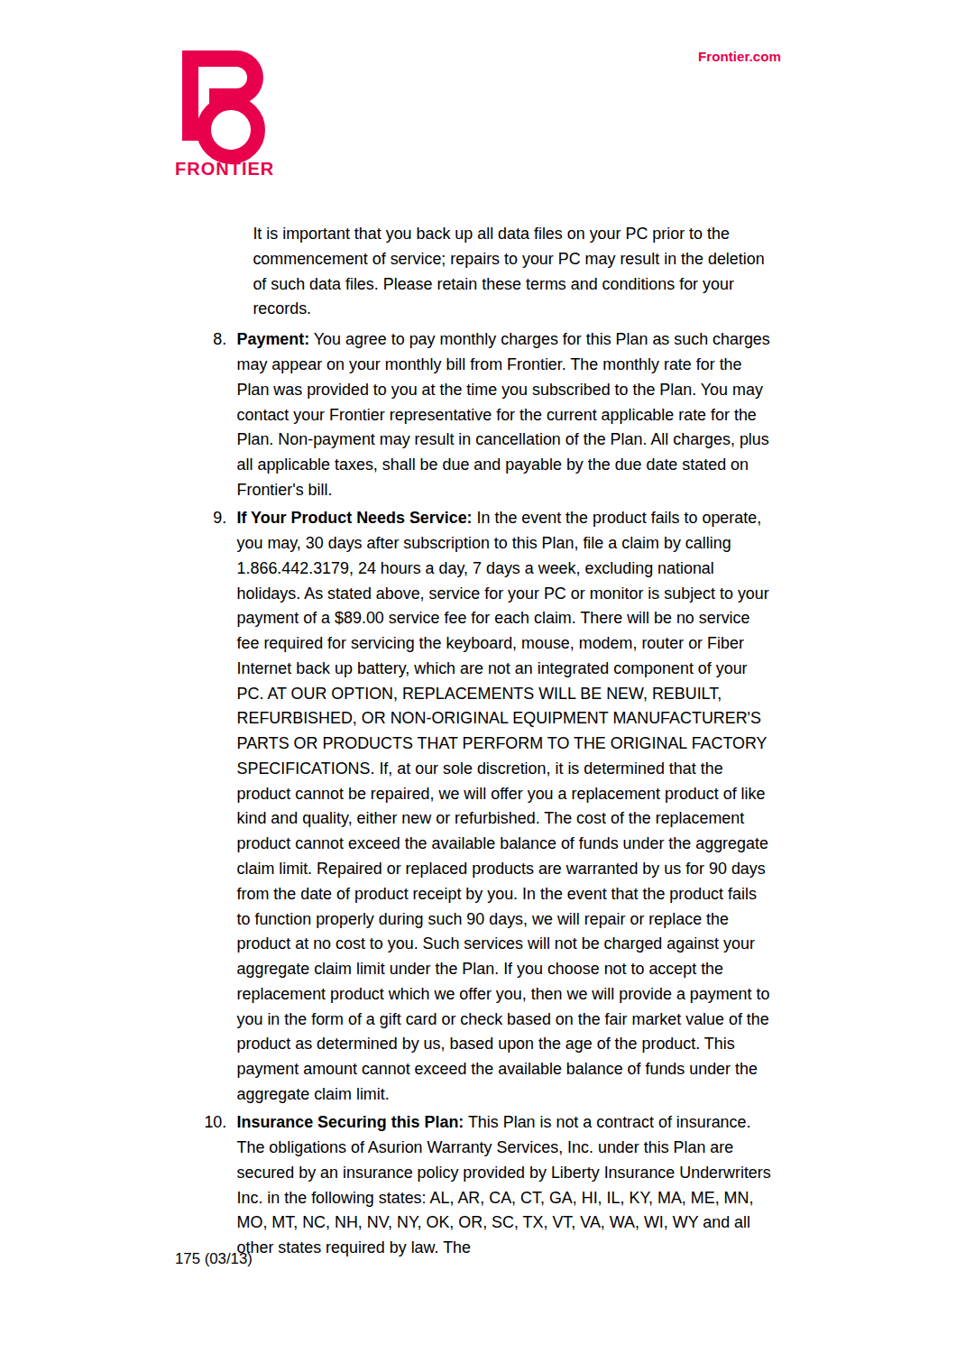FRONTIER ™
Frontier.com
It is important that you back up all data files on your PC prior to the commencement of service; repairs to your PC may result in the deletion of such data files. Please retain these terms and conditions for your records.
Payment: You agree to pay monthly charges for this Plan as such charges may appear on your monthly bill from Frontier. The monthly rate for the Plan was provided to you at the time you subscribed to the Plan. You may contact your Frontier representative for the current applicable rate for the Plan. Non-payment may result in cancellation of the Plan. All charges, plus all applicable taxes, shall be due and payable by the due date stated on Frontier's bill.
If Your Product Needs Service: In the event the product fails to operate, you may, 30 days after subscription to this Plan, file a claim by calling 1.866.442.3179, 24 hours a day, 7 days a week, excluding national holidays. As stated above, service for your PC or monitor is subject to your payment of a $89.00 service fee for each claim. There will be no service fee required for servicing the keyboard, mouse, modem, router or Fiber Internet back up battery, which are not an integrated component of your PC. At our option, replacements will be new, rebuilt, refurbished, or non-original equipment manufacturer's parts or products that perform to the original factory specifications. If, at our sole discretion, it is determined that the product cannot be repaired, we will offer you a replacement product of like kind and quality, either new or refurbished. The cost of the replacement product cannot exceed the available balance of funds under the aggregate claim limit. Repaired or replaced products are warranted by us for 90 days from the date of product receipt by you. In the event that the product fails to function properly during such 90 days, we will repair or replace the product at no cost to you. Such services will not be charged against your aggregate claim limit under the Plan. If you choose not to accept the replacement product which we offer you, then we will provide a payment to you in the form of a gift card or check based on the fair market value of the product as determined by us, based upon the age of the product. This payment amount cannot exceed the available balance of funds under the aggregate claim limit.
Insurance Securing this Plan: This Plan is not a contract of insurance. The obligations of Asurion Warranty Services, Inc. under this Plan are secured by an insurance policy provided by Liberty Insurance Underwriters Inc. in the following states: AL, AR, CA, CT, GA, HI, IL, KY, MA, ME, MN, MO, MT, NC, NH, NV, NY, OK, OR, SC, TX, VT, VA, WA, WI, WY and all other states required by law. The
175 (03/13)